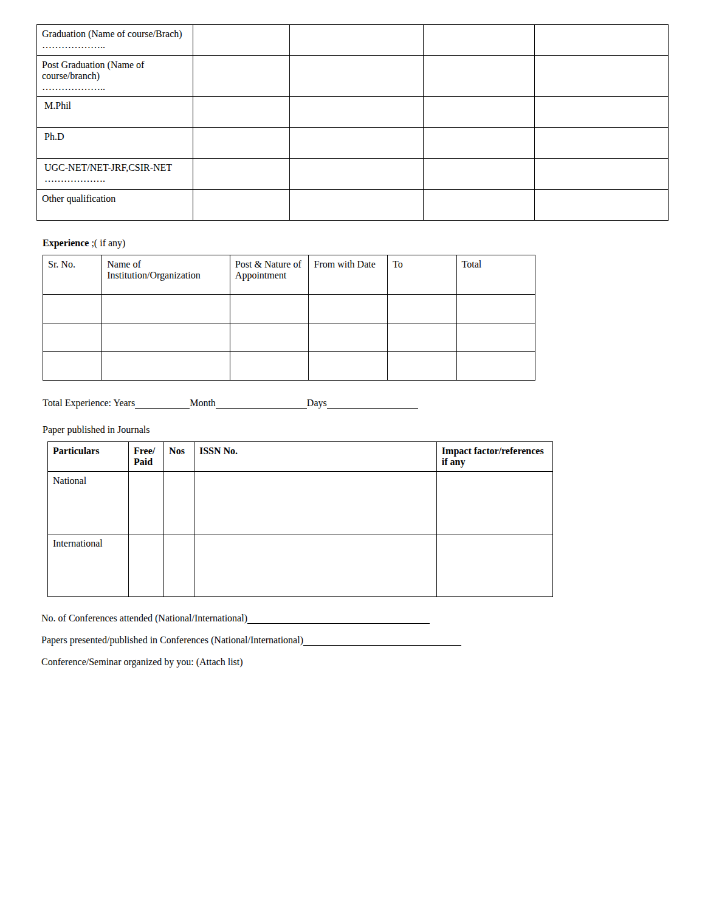| Graduation (Name of course/Brach) ……………….. | | | | |
| Post Graduation (Name of course/branch) ……………….. | | | | |
| M.Phil | | | | |
| Ph.D | | | | |
| UGC-NET/NET-JRF,CSIR-NET ………………. | | | | |
| Other qualification | | | | |
Experience
;( if any)
| Sr. No. | Name of Institution/Organization | Post & Nature of Appointment | From with Date | To | Total |
| --- | --- | --- | --- | --- | --- |
Total Experience: Years Month Days
Paper published in Journals
| Particulars | Free/ Paid | Nos | ISSN No. | Impact factor/references if any |
| --- | --- | --- | --- | --- |
| National | | | | |
| International | | | | |
No. of Conferences attended (National/International)
Papers presented/published in Conferences (National/International)
Conference/Seminar organized by you: (Attach list)